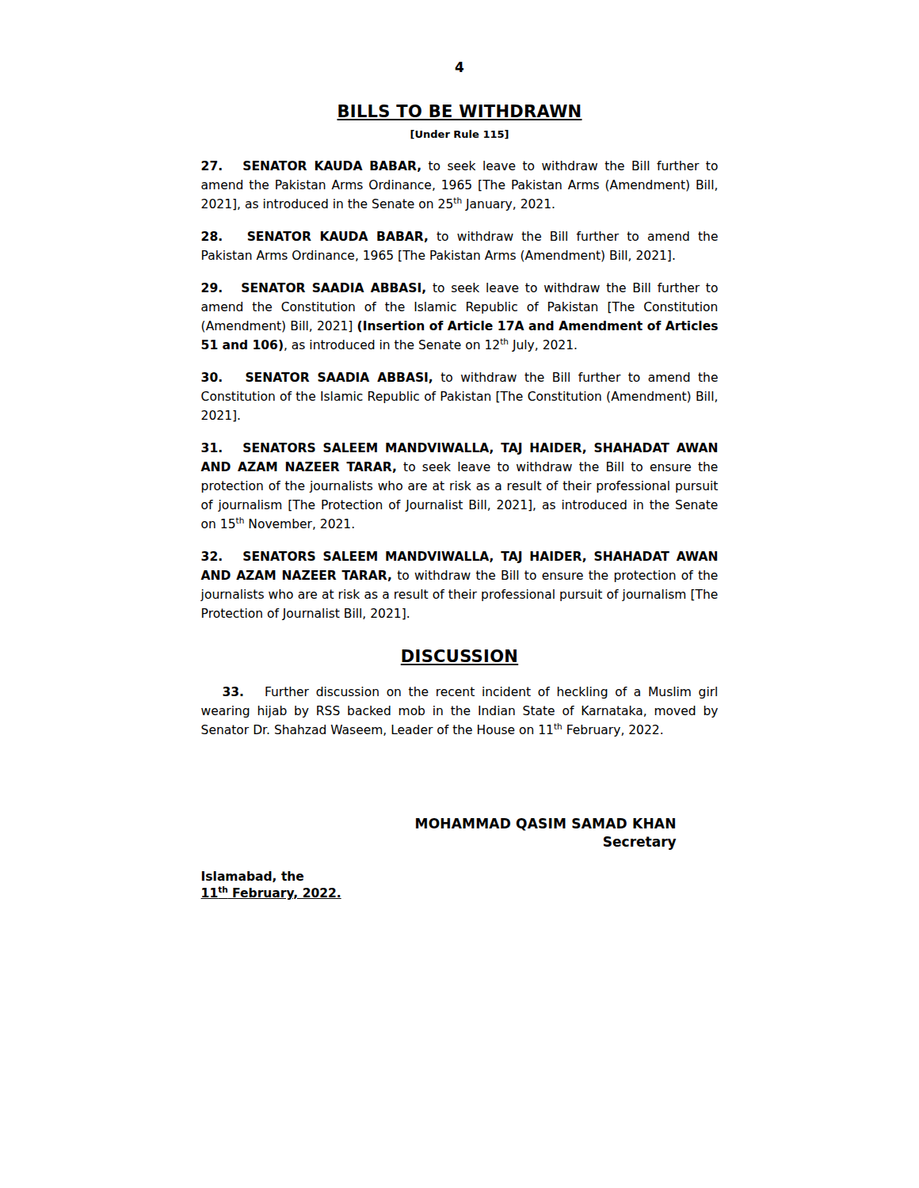4
BILLS TO BE WITHDRAWN
[Under Rule 115]
27. Senator Kauda Babar, to seek leave to withdraw the Bill further to amend the Pakistan Arms Ordinance, 1965 [The Pakistan Arms (Amendment) Bill, 2021], as introduced in the Senate on 25th January, 2021.
28. Senator Kauda Babar, to withdraw the Bill further to amend the Pakistan Arms Ordinance, 1965 [The Pakistan Arms (Amendment) Bill, 2021].
29. Senator Saadia Abbasi, to seek leave to withdraw the Bill further to amend the Constitution of the Islamic Republic of Pakistan [The Constitution (Amendment) Bill, 2021] (Insertion of Article 17A and Amendment of Articles 51 and 106), as introduced in the Senate on 12th July, 2021.
30. Senator Saadia Abbasi, to withdraw the Bill further to amend the Constitution of the Islamic Republic of Pakistan [The Constitution (Amendment) Bill, 2021].
31. Senators Saleem Mandviwalla, Taj Haider, Shahadat Awan and Azam Nazeer Tarar, to seek leave to withdraw the Bill to ensure the protection of the journalists who are at risk as a result of their professional pursuit of journalism [The Protection of Journalist Bill, 2021], as introduced in the Senate on 15th November, 2021.
32. Senators Saleem Mandviwalla, Taj Haider, Shahadat Awan and Azam Nazeer Tarar, to withdraw the Bill to ensure the protection of the journalists who are at risk as a result of their professional pursuit of journalism [The Protection of Journalist Bill, 2021].
DISCUSSION
33. Further discussion on the recent incident of heckling of a Muslim girl wearing hijab by RSS backed mob in the Indian State of Karnataka, moved by Senator Dr. Shahzad Waseem, Leader of the House on 11th February, 2022.
MOHAMMAD QASIM SAMAD KHAN
Secretary
Islamabad, the
11th February, 2022.